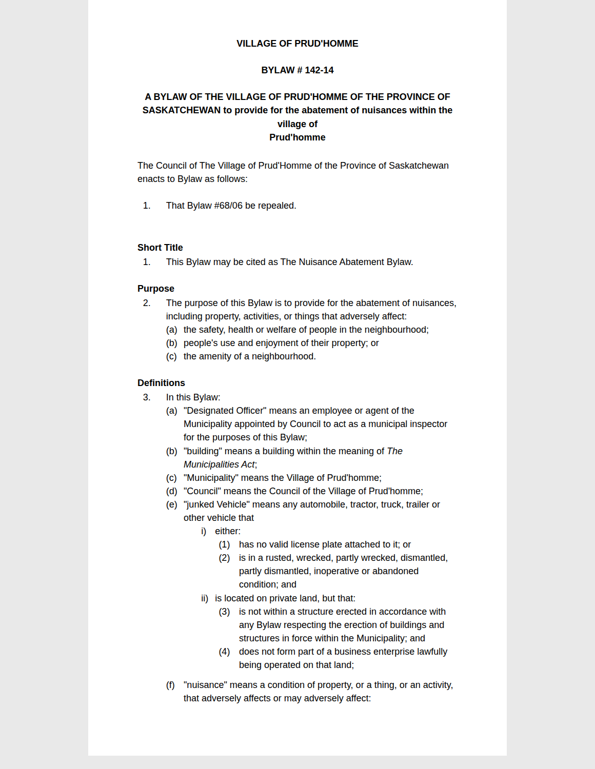VILLAGE OF PRUD'HOMME
BYLAW # 142-14
A BYLAW OF THE VILLAGE OF PRUD'HOMME OF THE PROVINCE OF
SASKATCHEWAN to provide for the abatement of nuisances within the village of
Prud'homme
The Council of The Village of Prud'Homme of the Province of Saskatchewan enacts to Bylaw as follows:
1.
That Bylaw #68/06 be repealed.
Short Title
1.
This Bylaw may be cited as The Nuisance Abatement Bylaw.
Purpose
2.
The purpose of this Bylaw is to provide for the abatement of nuisances, including property, activities, or things that adversely affect:
(a)
the safety, health or welfare of people in the neighbourhood;
(b)
people's use and enjoyment of their property; or
(c)
the amenity of a neighbourhood.
Definitions
3.
In this Bylaw:
(a)
"Designated Officer" means an employee or agent of the Municipality appointed by Council to act as a municipal inspector for the purposes of this Bylaw;
(b)
"building" means a building within the meaning of The Municipalities Act;
(c)
"Municipality" means the Village of Prud'homme;
(d)
"Council" means the Council of the Village of Prud'homme;
(e)
"junked Vehicle" means any automobile, tractor, truck, trailer or other vehicle that
i)
either:
(1)
has no valid license plate attached to it; or
(2)
is in a rusted, wrecked, partly wrecked, dismantled, partly dismantled, inoperative or abandoned condition; and
ii)
is located on private land, but that:
(3)
is not within a structure erected in accordance with any Bylaw respecting the erection of buildings and structures in force within the Municipality; and
(4)
does not form part of a business enterprise lawfully being operated on that land;
(f)
"nuisance" means a condition of property, or a thing, or an activity, that adversely affects or may adversely affect: